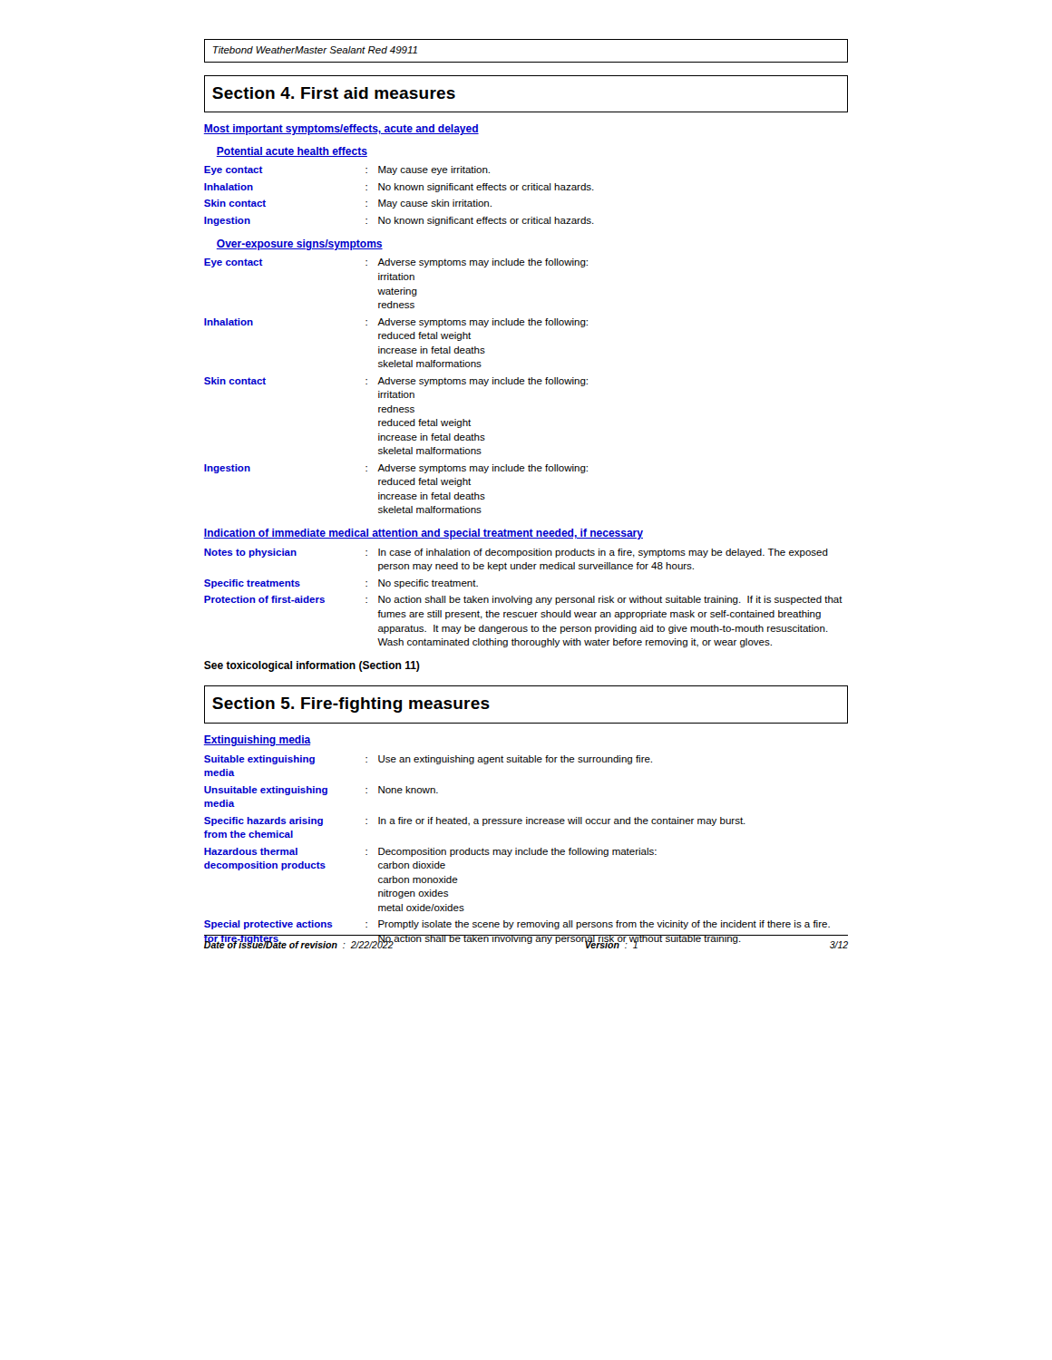Titebond WeatherMaster Sealant Red 49911
Section 4. First aid measures
Most important symptoms/effects, acute and delayed
Potential acute health effects
| Eye contact | : | May cause eye irritation. |
| Inhalation | : | No known significant effects or critical hazards. |
| Skin contact | : | May cause skin irritation. |
| Ingestion | : | No known significant effects or critical hazards. |
Over-exposure signs/symptoms
| Eye contact | : | Adverse symptoms may include the following: irritation watering redness |
| Inhalation | : | Adverse symptoms may include the following: reduced fetal weight increase in fetal deaths skeletal malformations |
| Skin contact | : | Adverse symptoms may include the following: irritation redness reduced fetal weight increase in fetal deaths skeletal malformations |
| Ingestion | : | Adverse symptoms may include the following: reduced fetal weight increase in fetal deaths skeletal malformations |
Indication of immediate medical attention and special treatment needed, if necessary
| Notes to physician | : | In case of inhalation of decomposition products in a fire, symptoms may be delayed. The exposed person may need to be kept under medical surveillance for 48 hours. |
| Specific treatments | : | No specific treatment. |
| Protection of first-aiders | : | No action shall be taken involving any personal risk or without suitable training. If it is suspected that fumes are still present, the rescuer should wear an appropriate mask or self-contained breathing apparatus. It may be dangerous to the person providing aid to give mouth-to-mouth resuscitation. Wash contaminated clothing thoroughly with water before removing it, or wear gloves. |
See toxicological information (Section 11)
Section 5. Fire-fighting measures
Extinguishing media
| Suitable extinguishing media | : | Use an extinguishing agent suitable for the surrounding fire. |
| Unsuitable extinguishing media | : | None known. |
| Specific hazards arising from the chemical | : | In a fire or if heated, a pressure increase will occur and the container may burst. |
| Hazardous thermal decomposition products | : | Decomposition products may include the following materials: carbon dioxide carbon monoxide nitrogen oxides metal oxide/oxides |
| Special protective actions for fire-fighters | : | Promptly isolate the scene by removing all persons from the vicinity of the incident if there is a fire. No action shall be taken involving any personal risk or without suitable training. |
Date of issue/Date of revision: 2/22/2022 Version: 1 3/12